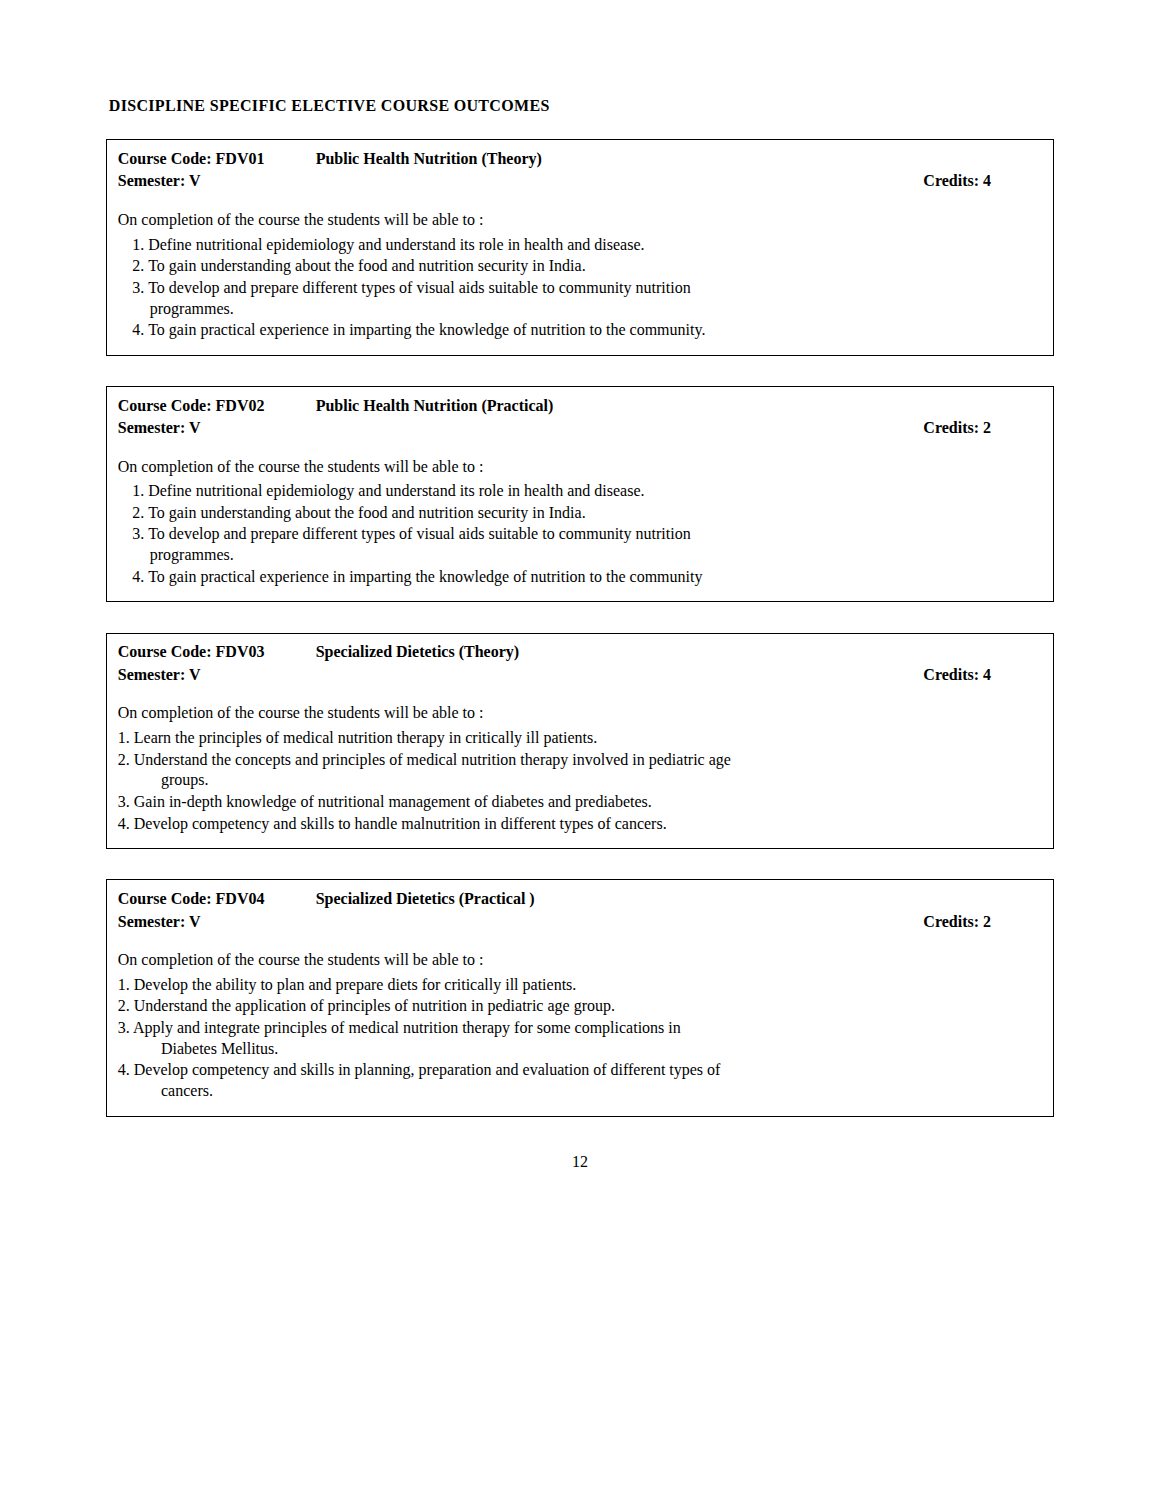DISCIPLINE SPECIFIC ELECTIVE COURSE OUTCOMES
Course Code: FDV01 Public Health Nutrition (Theory)
Semester: V Credits: 4
On completion of the course the students will be able to :
Define nutritional epidemiology and understand its role in health and disease.
To gain understanding about the food and nutrition security in India.
To develop and prepare different types of visual aids suitable to community nutrition programmes.
To gain practical experience in imparting the knowledge of nutrition to the community.
Course Code: FDV02 Public Health Nutrition (Practical)
Semester: V Credits: 2
On completion of the course the students will be able to :
Define nutritional epidemiology and understand its role in health and disease.
To gain understanding about the food and nutrition security in India.
To develop and prepare different types of visual aids suitable to community nutrition programmes.
To gain practical experience in imparting the knowledge of nutrition to the community
Course Code: FDV03 Specialized Dietetics (Theory)
Semester: V Credits: 4
On completion of the course the students will be able to :
1. Learn the principles of medical nutrition therapy in critically ill patients.
2. Understand the concepts and principles of medical nutrition therapy involved in pediatric age groups.
3. Gain in-depth knowledge of nutritional management of diabetes and prediabetes.
4. Develop competency and skills to handle malnutrition in different types of cancers.
Course Code: FDV04 Specialized Dietetics (Practical )
Semester: V Credits: 2
On completion of the course the students will be able to :
1. Develop the ability to plan and prepare diets for critically ill patients.
2. Understand the application of principles of nutrition in pediatric age group.
3. Apply and integrate principles of medical nutrition therapy for some complications in Diabetes Mellitus.
4. Develop competency and skills in planning, preparation and evaluation of different types of cancers.
12